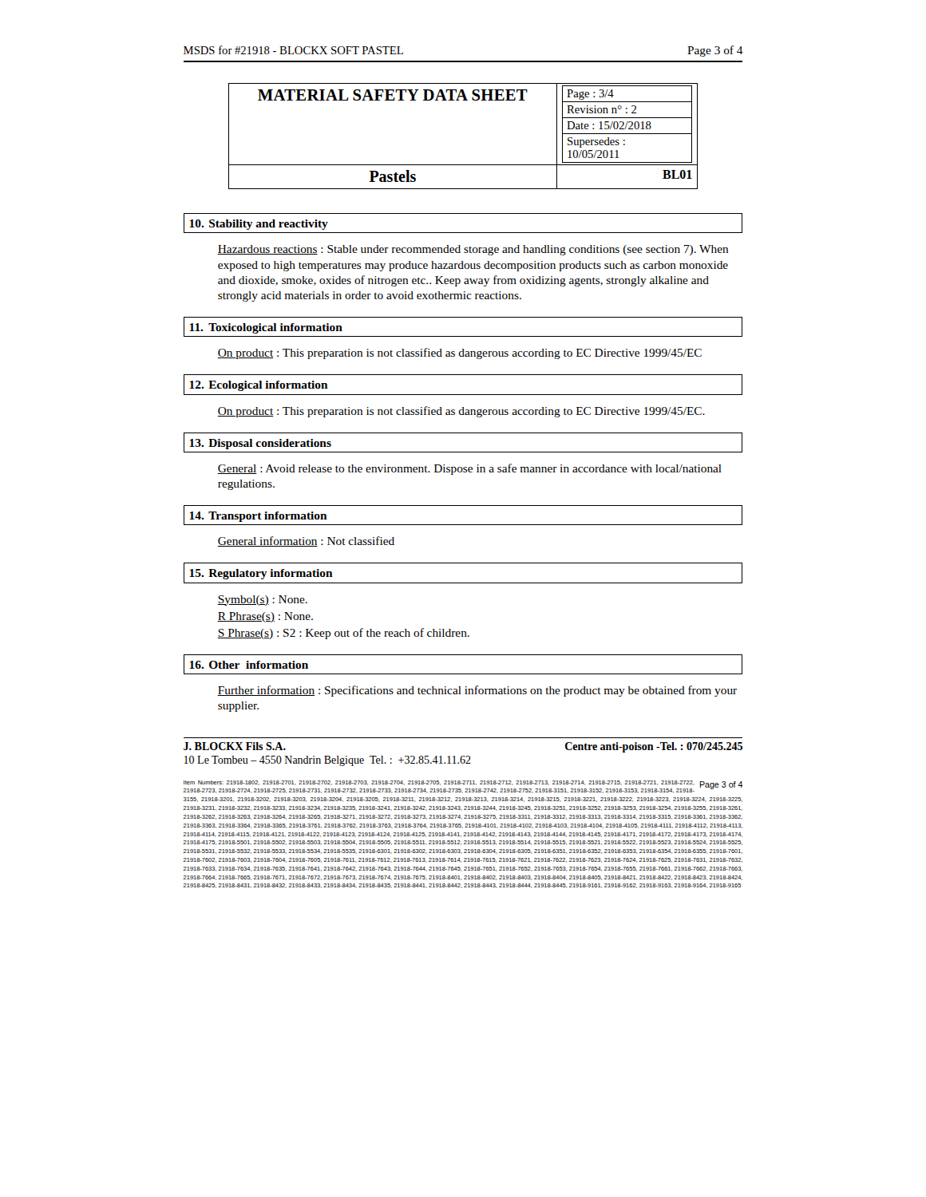MSDS for #21918 - BLOCKX SOFT PASTEL
Page 3 of 4
| MATERIAL SAFETY DATA SHEET | / Page : 3/4 / / Revision n° : 2 / / Date : 15/02/2018 / / Supersedes : 10/05/2011 / |
| Pastels | BL01 |
10. Stability and reactivity
Hazardous reactions : Stable under recommended storage and handling conditions (see section 7). When exposed to high temperatures may produce hazardous decomposition products such as carbon monoxide and dioxide, smoke, oxides of nitrogen etc.. Keep away from oxidizing agents, strongly alkaline and strongly acid materials in order to avoid exothermic reactions.
11. Toxicological information
On product : This preparation is not classified as dangerous according to EC Directive 1999/45/EC
12. Ecological information
On product : This preparation is not classified as dangerous according to EC Directive 1999/45/EC.
13. Disposal considerations
General : Avoid release to the environment. Dispose in a safe manner in accordance with local/national regulations.
14. Transport information
General information : Not classified
15. Regulatory information
Symbol(s) : None.
R Phrase(s) : None.
S Phrase(s) : S2 : Keep out of the reach of children.
16. Other information
Further information : Specifications and technical informations on the product may be obtained from your supplier.
J. BLOCKX Fils S.A.
10 Le Tombeu – 4550 Nandrin Belgique Tel. : +32.85.41.11.62
Centre anti-poison -Tel. : 070/245.245
Page 3 of 4 Item Numbers: 21918-1802, 21918-2701, 21918-2702, 21918-2703, 21918-2704, 21918-2705, 21918-2711, 21918-2712, 21918-2713, 21918-2714, 21918-2715, 21918-2721, 21918-2722, 21918-2723, 21918-2724, 21918-2725, 21918-2731, 21918-2732, 21918-2733, 21918-2734, 21918-2735, 21918-2742, 21918-2752, 21918-3151, 21918-3152, 21918-3153, 21918-3154, 21918-3155, 21918-3201, 21918-3202, 21918-3203, 21918-3204, 21918-3205, 21918-3211, 21918-3212, 21918-3213, 21918-3214, 21918-3215, 21918-3221, 21918-3222, 21918-3223, 21918-3224, 21918-3225, 21918-3231, 21918-3232, 21918-3233, 21918-3234, 21918-3235, 21918-3241, 21918-3242, 21918-3243, 21918-3244, 21918-3245, 21918-3251, 21918-3252, 21918-3253, 21918-3254, 21918-3255, 21918-3261, 21918-3262, 21918-3263, 21918-3264, 21918-3265, 21918-3271, 21918-3272, 21918-3273, 21918-3274, 21918-3275, 21918-3311, 21918-3312, 21918-3313, 21918-3314, 21918-3315, 21918-3361, 21918-3362, 21918-3363, 21918-3364, 21918-3365, 21918-3761, 21918-3762, 21918-3763, 21918-3764, 21918-3765, 21918-4101, 21918-4102, 21918-4103, 21918-4104, 21918-4105, 21918-4111, 21918-4112, 21918-4113, 21918-4114, 21918-4115, 21918-4121, 21918-4122, 21918-4123, 21918-4124, 21918-4125, 21918-4141, 21918-4142, 21918-4143, 21918-4144, 21918-4145, 21918-4171, 21918-4172, 21918-4173, 21918-4174, 21918-4175, 21918-5501, 21918-5502, 21918-5503, 21918-5504, 21918-5505, 21918-5511, 21918-5512, 21918-5513, 21918-5514, 21918-5515, 21918-5521, 21918-5522, 21918-5523, 21918-5524, 21918-5525, 21918-5531, 21918-5532, 21918-5533, 21918-5534, 21918-5535, 21918-6301, 21918-6302, 21918-6303, 21918-6304, 21918-6305, 21918-6351, 21918-6352, 21918-6353, 21918-6354, 21918-6355, 21918-7601, 21918-7602, 21918-7603, 21918-7604, 21918-7605, 21918-7611, 21918-7612, 21918-7613, 21918-7614, 21918-7615, 21918-7621, 21918-7622, 21918-7623, 21918-7624, 21918-7625, 21918-7631, 21918-7632, 21918-7633, 21918-7634, 21918-7635, 21918-7641, 21918-7642, 21918-7643, 21918-7644, 21918-7645, 21918-7651, 21918-7652, 21918-7653, 21918-7654, 21918-7655, 21918-7661, 21918-7662, 21918-7663, 21918-7664, 21918-7665, 21918-7671, 21918-7672, 21918-7673, 21918-7674, 21918-7675, 21918-8401, 21918-8402, 21918-8403, 21918-8404, 21918-8405, 21918-8421, 21918-8422, 21918-8423, 21918-8424, 21918-8425, 21918-8431, 21918-8432, 21918-8433, 21918-8434, 21918-8435, 21918-8441, 21918-8442, 21918-8443, 21918-8444, 21918-8445, 21918-9161, 21918-9162, 21918-9163, 21918-9164, 21918-9165